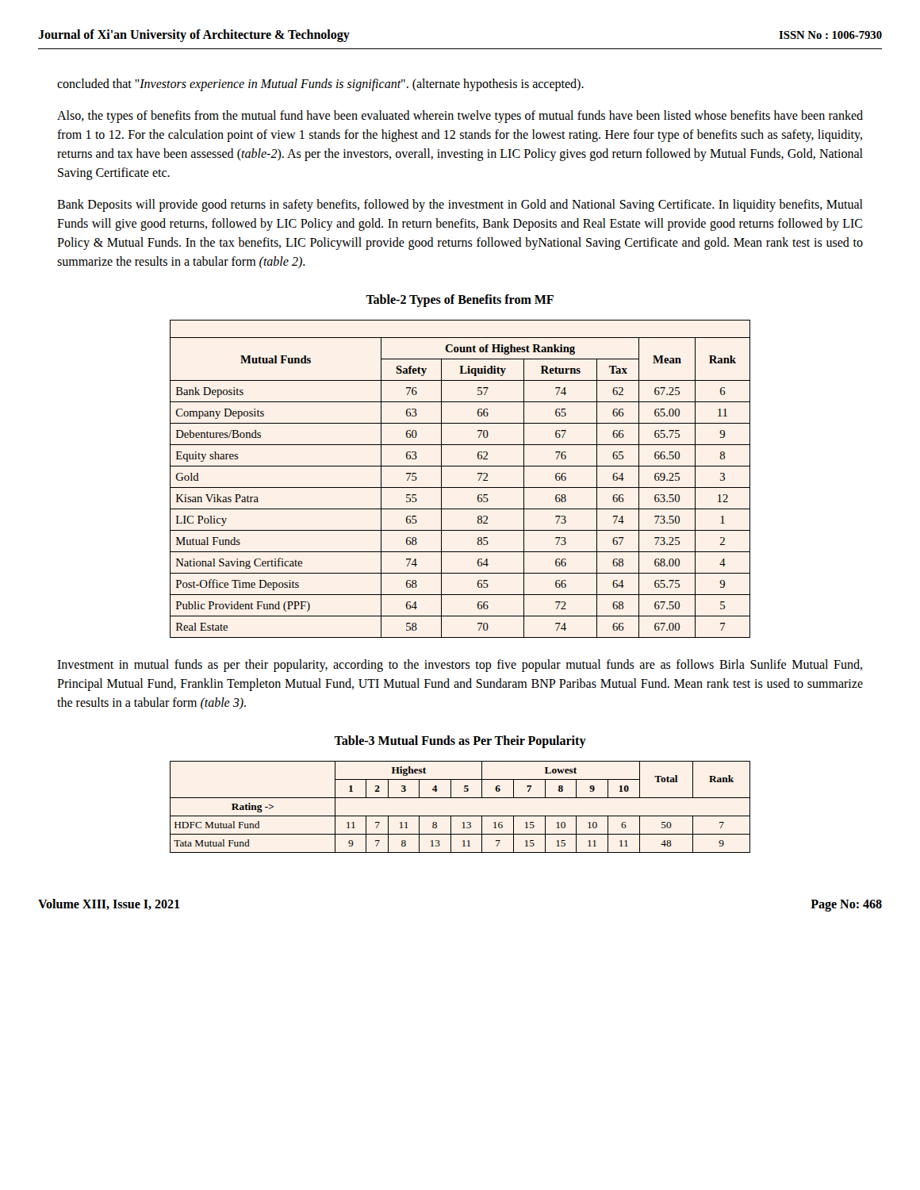Journal of Xi'an University of Architecture & Technology ISSN No : 1006-7930
concluded that "Investors experience in Mutual Funds is significant". (alternate hypothesis is accepted).
Also, the types of benefits from the mutual fund have been evaluated wherein twelve types of mutual funds have been listed whose benefits have been ranked from 1 to 12. For the calculation point of view 1 stands for the highest and 12 stands for the lowest rating. Here four type of benefits such as safety, liquidity, returns and tax have been assessed (table-2). As per the investors, overall, investing in LIC Policy gives god return followed by Mutual Funds, Gold, National Saving Certificate etc.
Bank Deposits will provide good returns in safety benefits, followed by the investment in Gold and National Saving Certificate. In liquidity benefits, Mutual Funds will give good returns, followed by LIC Policy and gold. In return benefits, Bank Deposits and Real Estate will provide good returns followed by LIC Policy & Mutual Funds. In the tax benefits, LIC Policywill provide good returns followed byNational Saving Certificate and gold. Mean rank test is used to summarize the results in a tabular form (table 2).
Table-2 Types of Benefits from MF
| Mutual Funds | Count of Highest Ranking | Mean | Rank |
| --- | --- | --- | --- |
| Safety | Liquidity | Returns | Tax |
| Bank Deposits | 76 | 57 | 74 | 62 | 67.25 | 6 |
| Company Deposits | 63 | 66 | 65 | 66 | 65.00 | 11 |
| Debentures/Bonds | 60 | 70 | 67 | 66 | 65.75 | 9 |
| Equity shares | 63 | 62 | 76 | 65 | 66.50 | 8 |
| Gold | 75 | 72 | 66 | 64 | 69.25 | 3 |
| Kisan Vikas Patra | 55 | 65 | 68 | 66 | 63.50 | 12 |
| LIC Policy | 65 | 82 | 73 | 74 | 73.50 | 1 |
| Mutual Funds | 68 | 85 | 73 | 67 | 73.25 | 2 |
| National Saving Certificate | 74 | 64 | 66 | 68 | 68.00 | 4 |
| Post-Office Time Deposits | 68 | 65 | 66 | 64 | 65.75 | 9 |
| Public Provident Fund (PPF) | 64 | 66 | 72 | 68 | 67.50 | 5 |
| Real Estate | 58 | 70 | 74 | 66 | 67.00 | 7 |
Investment in mutual funds as per their popularity, according to the investors top five popular mutual funds are as follows Birla Sunlife Mutual Fund, Principal Mutual Fund, Franklin Templeton Mutual Fund, UTI Mutual Fund and Sundaram BNP Paribas Mutual Fund. Mean rank test is used to summarize the results in a tabular form (table 3).
Table-3 Mutual Funds as Per Their Popularity
| | Highest | Lowest | Total | Rank |
| --- | --- | --- | --- | --- |
| 1 | 2 | 3 | 4 | 5 | 6 | 7 | 8 | 9 | 10 |
| Rating -> | | | | | | | | | | | | |
| HDFC Mutual Fund | 11 | 7 | 11 | 8 | 13 | 16 | 15 | 10 | 10 | 6 | 50 | 7 |
| Tata Mutual Fund | 9 | 7 | 8 | 13 | 11 | 7 | 15 | 15 | 11 | 11 | 48 | 9 |
Volume XIII, Issue I, 2021 Page No: 468